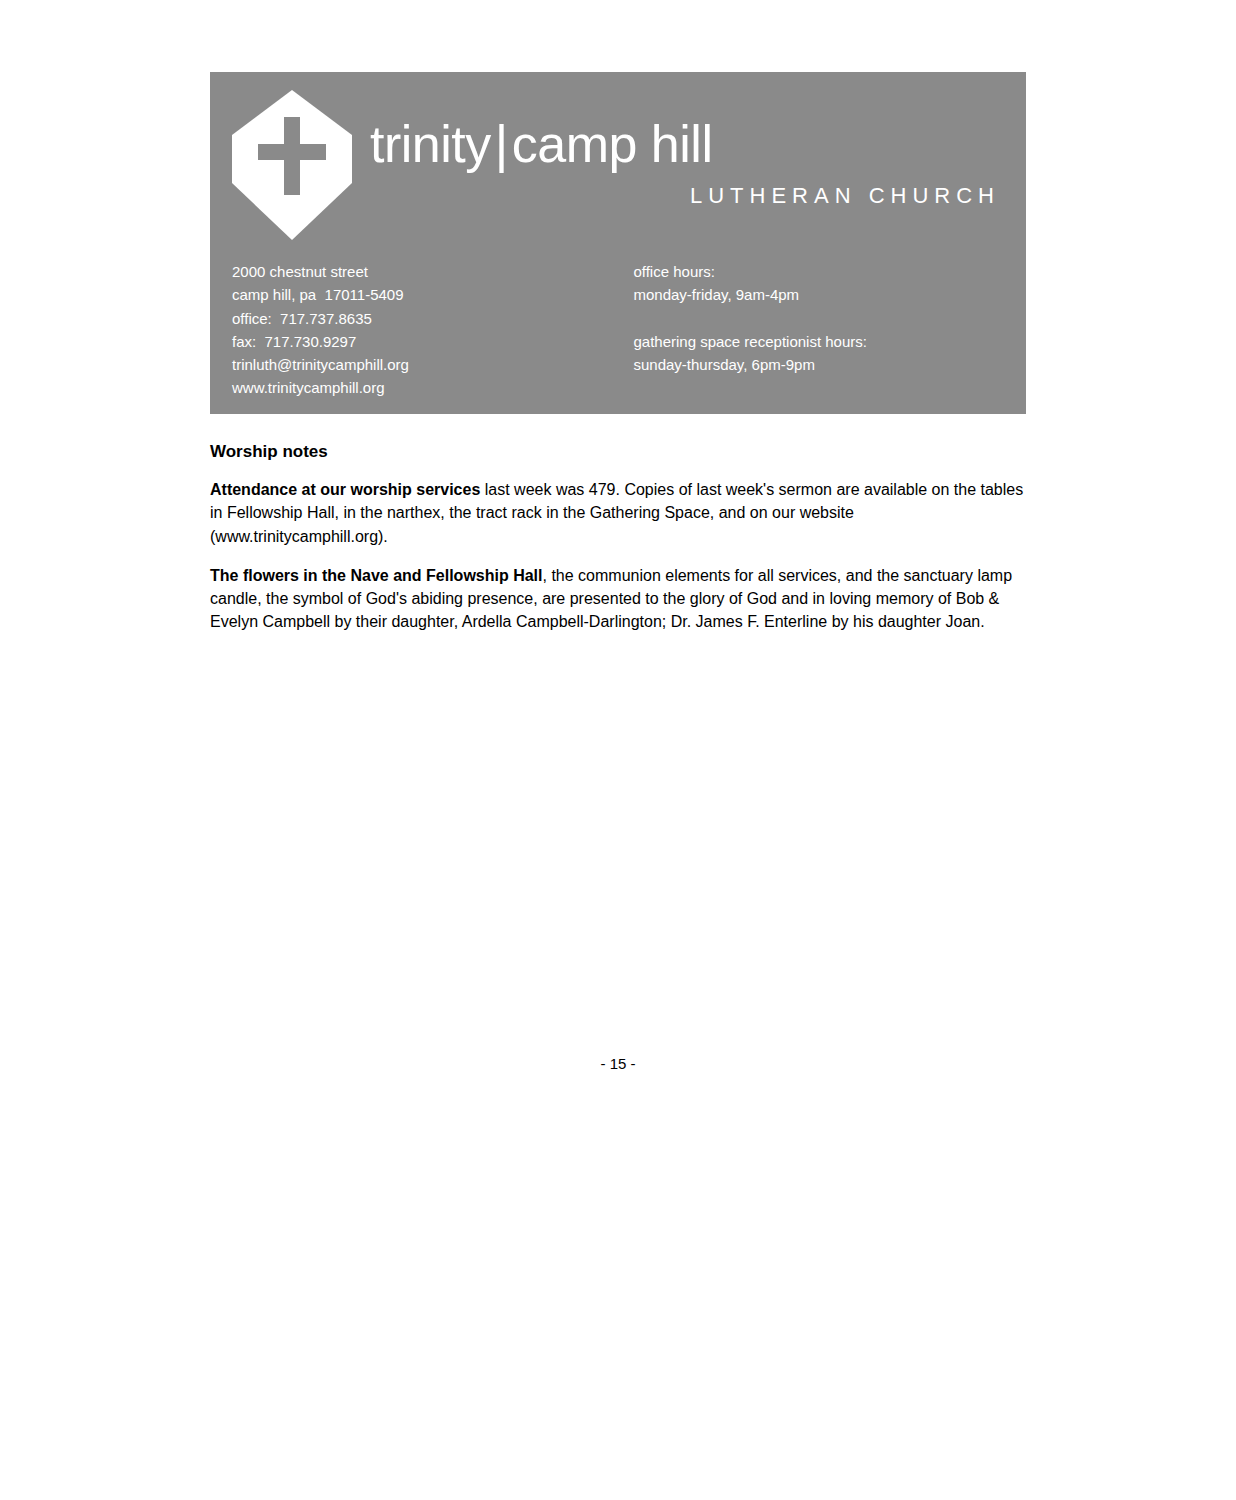trinity|camp hill
LUTHERAN CHURCH
2000 chestnut street
camp hill, pa 17011-5409
office: 717.737.8635
fax: 717.730.9297
trinluth@trinitycamphill.org
www.trinitycamphill.org
office hours:
monday-friday, 9am-4pm
gathering space receptionist hours:
sunday-thursday, 6pm-9pm
Worship notes
Attendance at our worship services last week was 479. Copies of last week's sermon are available on the tables in Fellowship Hall, in the narthex, the tract rack in the Gathering Space, and on our website (www.trinitycamphill.org).
The flowers in the Nave and Fellowship Hall, the communion elements for all services, and the sanctuary lamp candle, the symbol of God's abiding presence, are presented to the glory of God and in loving memory of Bob & Evelyn Campbell by their daughter, Ardella Campbell-Darlington; Dr. James F. Enterline by his daughter Joan.
- 15 -